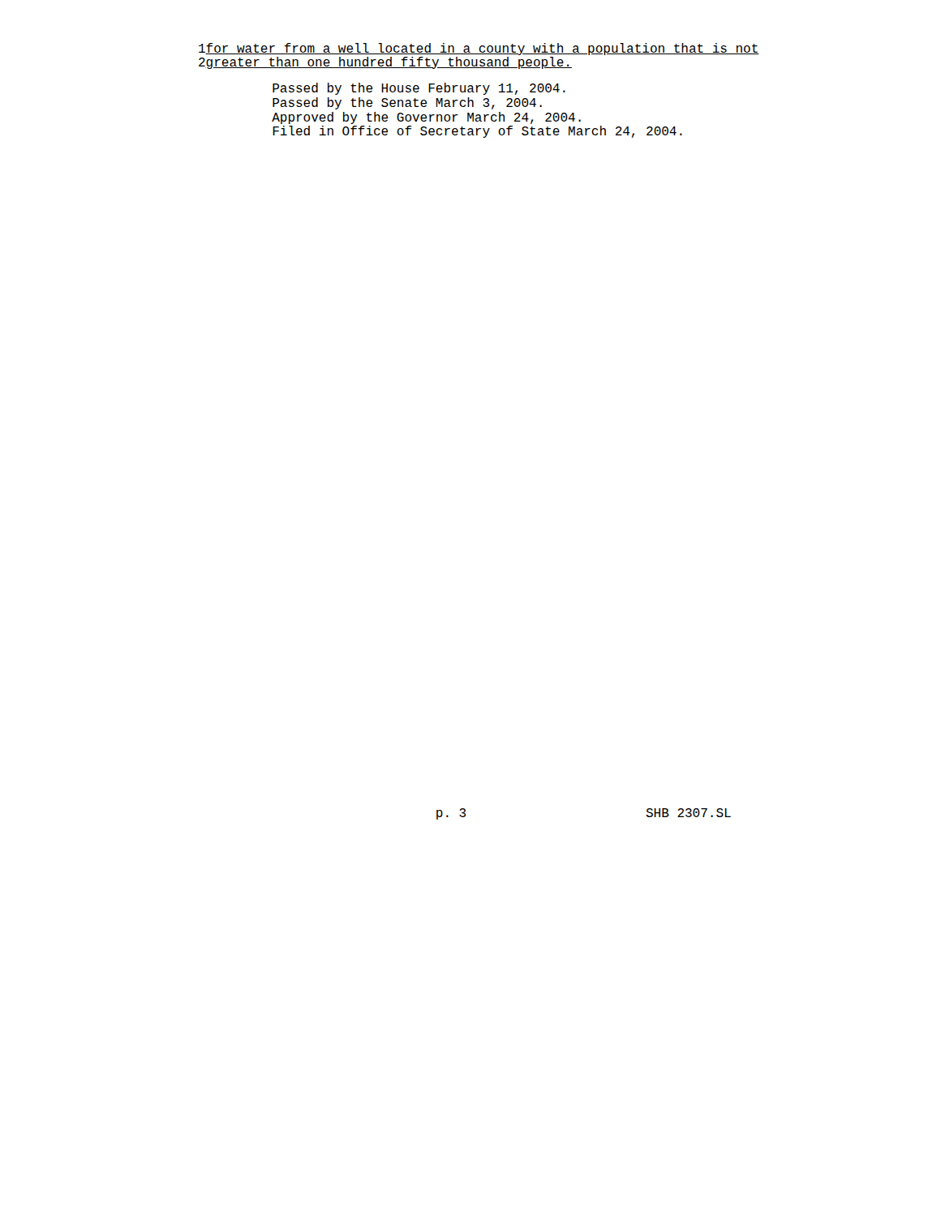| 1 | for water from a well located in a county with a population that is not |
| 2 | greater than one hundred fifty thousand people. |
Passed by the House February 11, 2004. Passed by the Senate March 3, 2004. Approved by the Governor March 24, 2004. Filed in Office of Secretary of State March 24, 2004.
p. 3 SHB 2307.SL